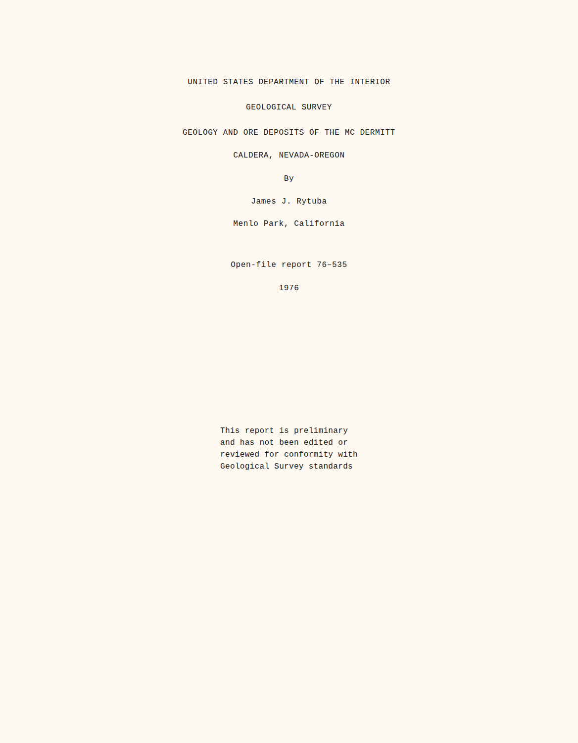UNITED STATES DEPARTMENT OF THE INTERIOR
GEOLOGICAL SURVEY
GEOLOGY AND ORE DEPOSITS OF THE MC DERMITT
CALDERA, NEVADA-OREGON
By
James J. Rytuba
Menlo Park, California
Open-file report 76–535
1976
This report is preliminary
and has not been edited or
reviewed for conformity with
Geological Survey standards